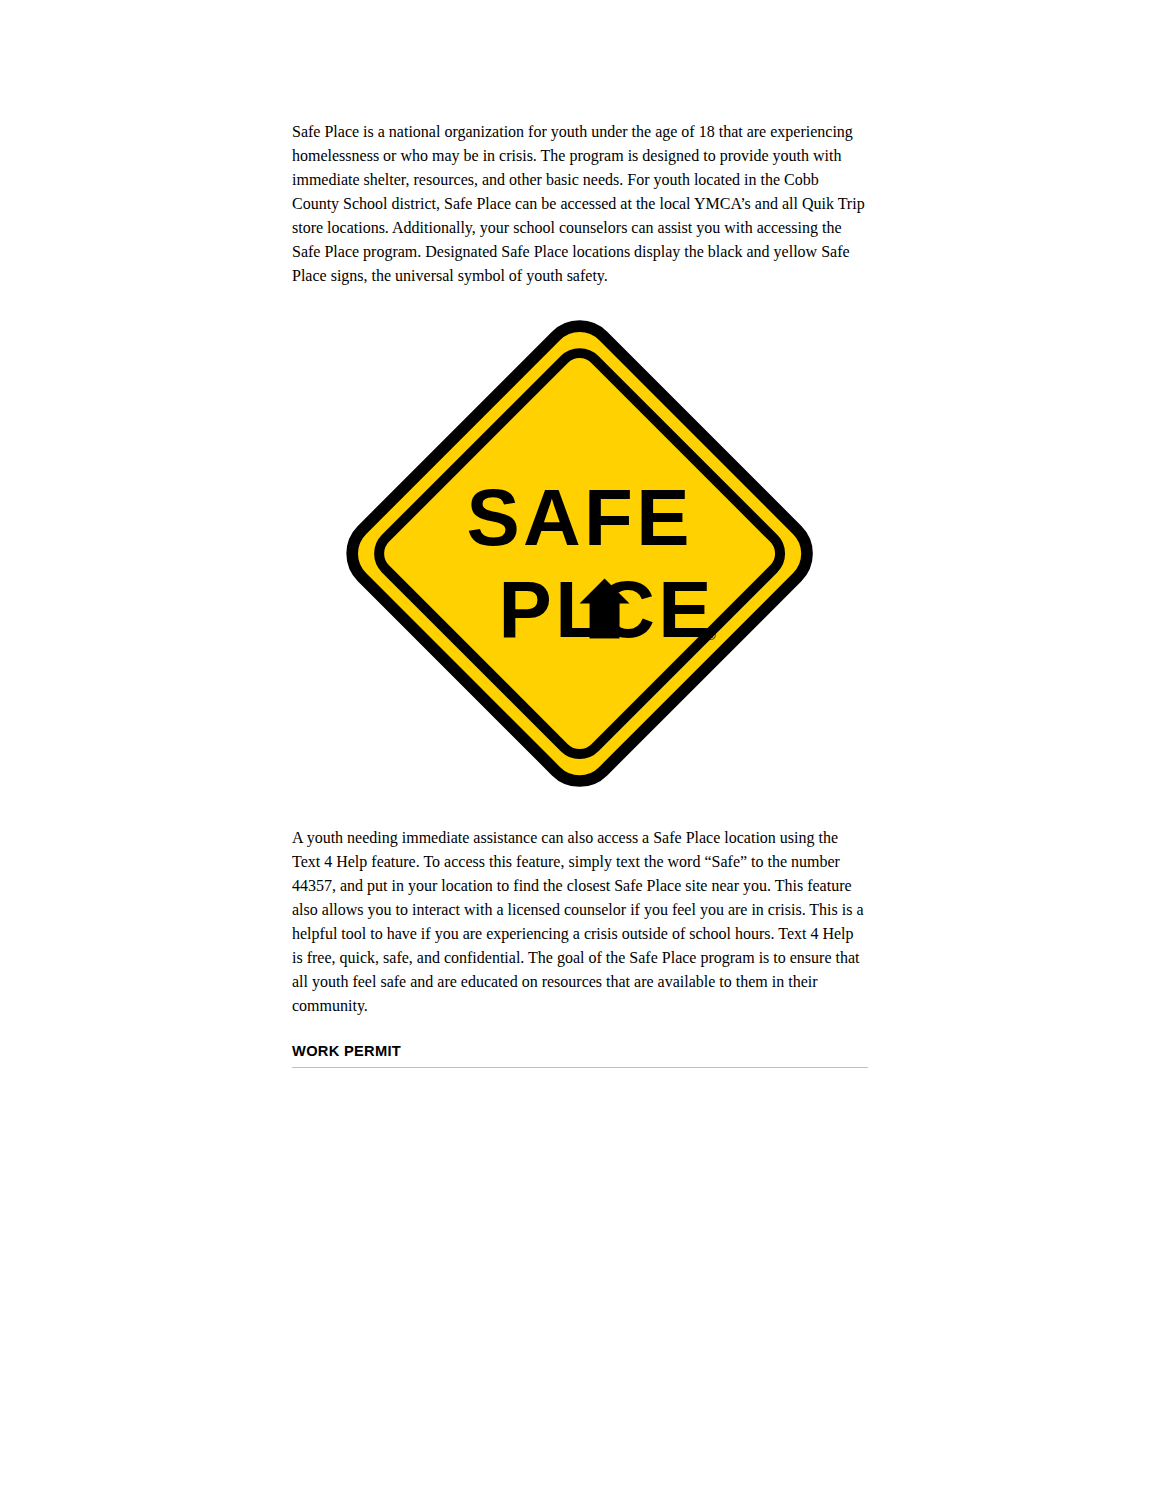Safe Place is a national organization for youth under the age of 18 that are experiencing homelessness or who may be in crisis. The program is designed to provide youth with immediate shelter, resources, and other basic needs. For youth located in the Cobb County School district, Safe Place can be accessed at the local YMCA’s and all Quik Trip store locations. Additionally, your school counselors can assist you with accessing the Safe Place program. Designated Safe Place locations display the black and yellow Safe Place signs, the universal symbol of youth safety.
SAFE PL CE ®
A youth needing immediate assistance can also access a Safe Place location using the Text 4 Help feature. To access this feature, simply text the word “Safe” to the number 44357, and put in your location to find the closest Safe Place site near you. This feature also allows you to interact with a licensed counselor if you feel you are in crisis. This is a helpful tool to have if you are experiencing a crisis outside of school hours. Text 4 Help is free, quick, safe, and confidential. The goal of the Safe Place program is to ensure that all youth feel safe and are educated on resources that are available to them in their community.
Work Permit